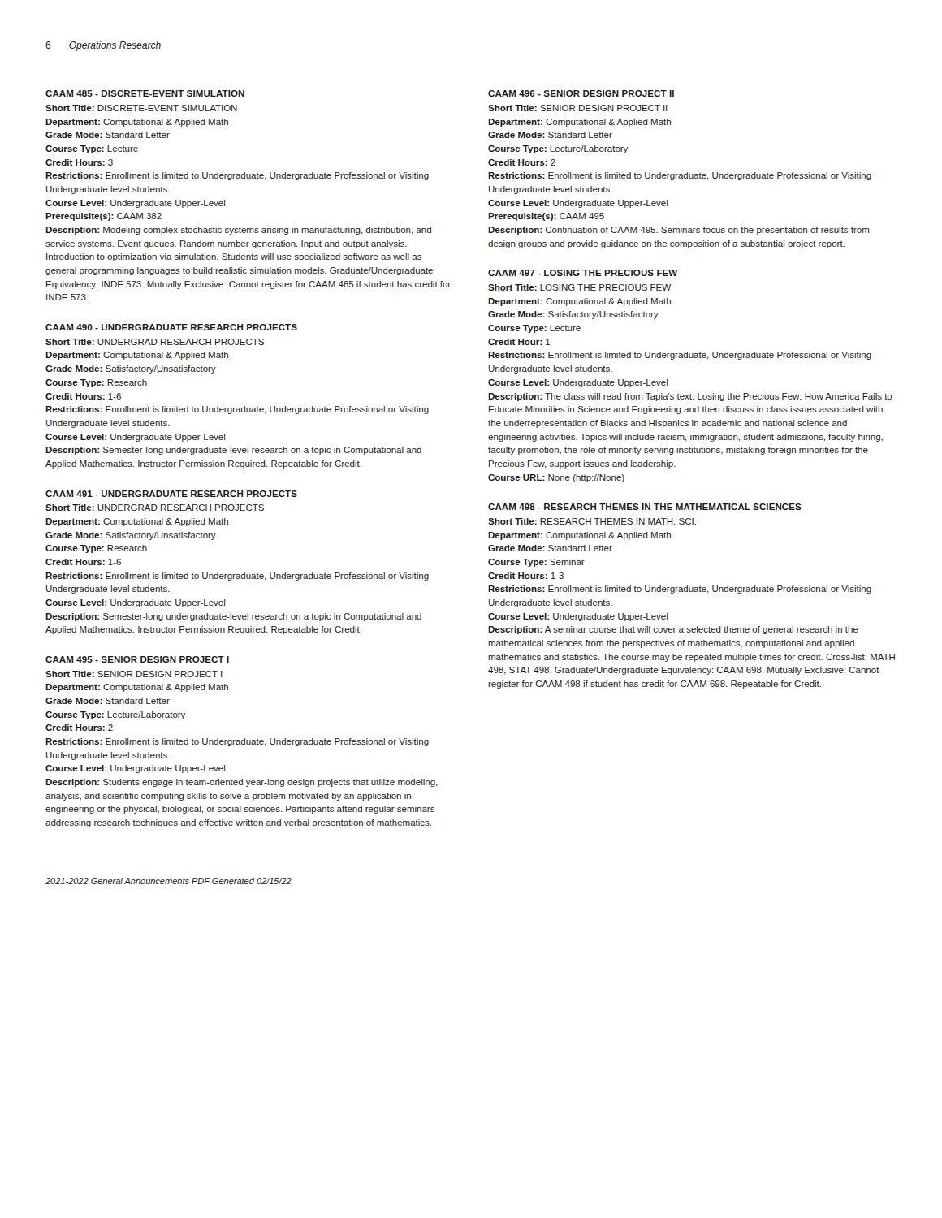6 Operations Research
CAAM 485 - DISCRETE-EVENT SIMULATION
Short Title: DISCRETE-EVENT SIMULATION
Department: Computational & Applied Math
Grade Mode: Standard Letter
Course Type: Lecture
Credit Hours: 3
Restrictions: Enrollment is limited to Undergraduate, Undergraduate Professional or Visiting Undergraduate level students.
Course Level: Undergraduate Upper-Level
Prerequisite(s): CAAM 382
Description: Modeling complex stochastic systems arising in manufacturing, distribution, and service systems. Event queues. Random number generation. Input and output analysis. Introduction to optimization via simulation. Students will use specialized software as well as general programming languages to build realistic simulation models. Graduate/Undergraduate Equivalency: INDE 573. Mutually Exclusive: Cannot register for CAAM 485 if student has credit for INDE 573.
CAAM 490 - UNDERGRADUATE RESEARCH PROJECTS
Short Title: UNDERGRAD RESEARCH PROJECTS
Department: Computational & Applied Math
Grade Mode: Satisfactory/Unsatisfactory
Course Type: Research
Credit Hours: 1-6
Restrictions: Enrollment is limited to Undergraduate, Undergraduate Professional or Visiting Undergraduate level students.
Course Level: Undergraduate Upper-Level
Description: Semester-long undergraduate-level research on a topic in Computational and Applied Mathematics. Instructor Permission Required. Repeatable for Credit.
CAAM 491 - UNDERGRADUATE RESEARCH PROJECTS
Short Title: UNDERGRAD RESEARCH PROJECTS
Department: Computational & Applied Math
Grade Mode: Satisfactory/Unsatisfactory
Course Type: Research
Credit Hours: 1-6
Restrictions: Enrollment is limited to Undergraduate, Undergraduate Professional or Visiting Undergraduate level students.
Course Level: Undergraduate Upper-Level
Description: Semester-long undergraduate-level research on a topic in Computational and Applied Mathematics. Instructor Permission Required. Repeatable for Credit.
CAAM 495 - SENIOR DESIGN PROJECT I
Short Title: SENIOR DESIGN PROJECT I
Department: Computational & Applied Math
Grade Mode: Standard Letter
Course Type: Lecture/Laboratory
Credit Hours: 2
Restrictions: Enrollment is limited to Undergraduate, Undergraduate Professional or Visiting Undergraduate level students.
Course Level: Undergraduate Upper-Level
Description: Students engage in team-oriented year-long design projects that utilize modeling, analysis, and scientific computing skills to solve a problem motivated by an application in engineering or the physical, biological, or social sciences. Participants attend regular seminars addressing research techniques and effective written and verbal presentation of mathematics.
CAAM 496 - SENIOR DESIGN PROJECT II
Short Title: SENIOR DESIGN PROJECT II
Department: Computational & Applied Math
Grade Mode: Standard Letter
Course Type: Lecture/Laboratory
Credit Hours: 2
Restrictions: Enrollment is limited to Undergraduate, Undergraduate Professional or Visiting Undergraduate level students.
Course Level: Undergraduate Upper-Level
Prerequisite(s): CAAM 495
Description: Continuation of CAAM 495. Seminars focus on the presentation of results from design groups and provide guidance on the composition of a substantial project report.
CAAM 497 - LOSING THE PRECIOUS FEW
Short Title: LOSING THE PRECIOUS FEW
Department: Computational & Applied Math
Grade Mode: Satisfactory/Unsatisfactory
Course Type: Lecture
Credit Hour: 1
Restrictions: Enrollment is limited to Undergraduate, Undergraduate Professional or Visiting Undergraduate level students.
Course Level: Undergraduate Upper-Level
Description: The class will read from Tapia's text: Losing the Precious Few: How America Fails to Educate Minorities in Science and Engineering and then discuss in class issues associated with the underrepresentation of Blacks and Hispanics in academic and national science and engineering activities. Topics will include racism, immigration, student admissions, faculty hiring, faculty promotion, the role of minority serving institutions, mistaking foreign minorities for the Precious Few, support issues and leadership.
Course URL: None (http://None)
CAAM 498 - RESEARCH THEMES IN THE MATHEMATICAL SCIENCES
Short Title: RESEARCH THEMES IN MATH. SCI.
Department: Computational & Applied Math
Grade Mode: Standard Letter
Course Type: Seminar
Credit Hours: 1-3
Restrictions: Enrollment is limited to Undergraduate, Undergraduate Professional or Visiting Undergraduate level students.
Course Level: Undergraduate Upper-Level
Description: A seminar course that will cover a selected theme of general research in the mathematical sciences from the perspectives of mathematics, computational and applied mathematics and statistics. The course may be repeated multiple times for credit. Cross-list: MATH 498, STAT 498. Graduate/Undergraduate Equivalency: CAAM 698. Mutually Exclusive: Cannot register for CAAM 498 if student has credit for CAAM 698. Repeatable for Credit.
2021-2022 General Announcements PDF Generated 02/15/22